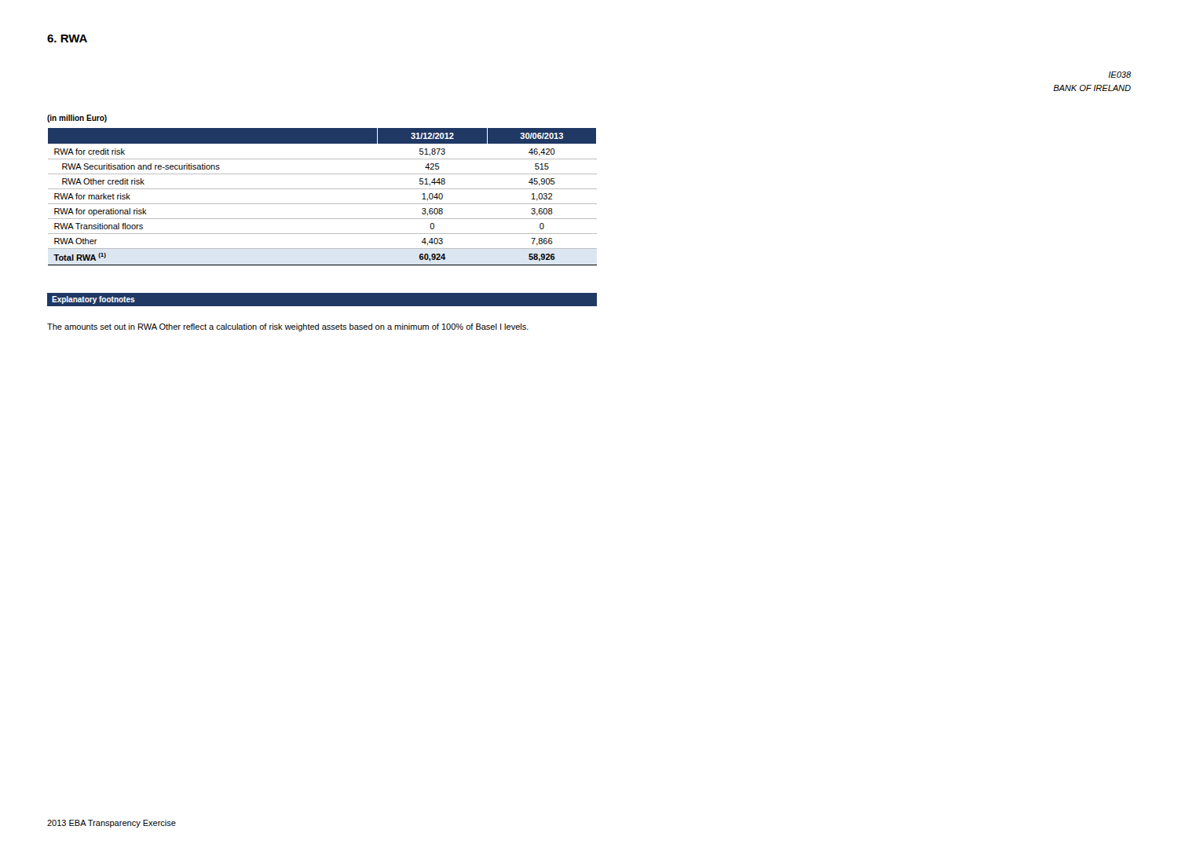6. RWA
IE038
BANK OF IRELAND
(in million Euro)
| | 31/12/2012 | 30/06/2013 |
| --- | --- | --- |
| RWA for credit risk | 51,873 | 46,420 |
| RWA Securitisation and re-securitisations | 425 | 515 |
| RWA Other credit risk | 51,448 | 45,905 |
| RWA for market risk | 1,040 | 1,032 |
| RWA for operational risk | 3,608 | 3,608 |
| RWA Transitional floors | 0 | 0 |
| RWA Other | 4,403 | 7,866 |
| Total RWA (1) | 60,924 | 58,926 |
Explanatory footnotes
The amounts set out in RWA Other reflect a calculation of risk weighted assets based on a minimum of 100% of Basel I levels.
2013 EBA Transparency Exercise